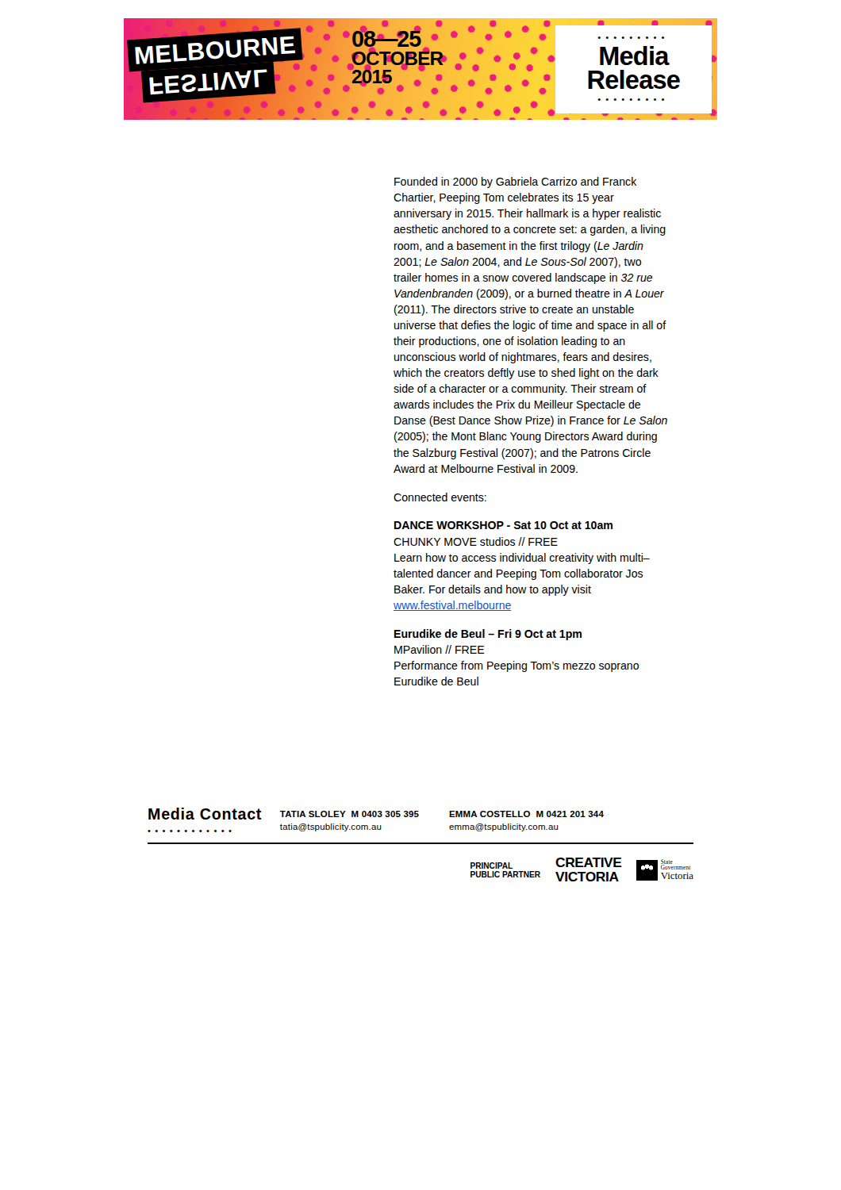Melbourne
Festival
08—25
October
2015
•••••••••
Media
Release
•••••••••
Founded in 2000 by Gabriela Carrizo and Franck Chartier, Peeping Tom celebrates its 15 year anniversary in 2015. Their hallmark is a hyper realistic aesthetic anchored to a concrete set: a garden, a living room, and a basement in the first trilogy (Le Jardin 2001; Le Salon 2004, and Le Sous-Sol 2007), two trailer homes in a snow covered landscape in 32 rue Vandenbranden (2009), or a burned theatre in A Louer (2011). The directors strive to create an unstable universe that defies the logic of time and space in all of their productions, one of isolation leading to an unconscious world of nightmares, fears and desires, which the creators deftly use to shed light on the dark side of a character or a community. Their stream of awards includes the Prix du Meilleur Spectacle de Danse (Best Dance Show Prize) in France for Le Salon (2005); the Mont Blanc Young Directors Award during the Salzburg Festival (2007); and the Patrons Circle Award at Melbourne Festival in 2009.
Connected events:
DANCE WORKSHOP - Sat 10 Oct at 10am
CHUNKY MOVE studios // FREE
Learn how to access individual creativity with multi–talented dancer and Peeping Tom collaborator Jos Baker. For details and how to apply visit www.festival.melbourne
Eurudike de Beul – Fri 9 Oct at 1pm
MPavilion // FREE
Performance from Peeping Tom’s mezzo soprano Eurudike de Beul
Media Contact
••••••••••••
TATIA SLOLEY M 0403 305 395
tatia@tspublicity.com.au
EMMA COSTELLO M 0421 201 344
emma@tspublicity.com.au
Principal
Public Partner
Creative
Victoria
State
Government Victoria